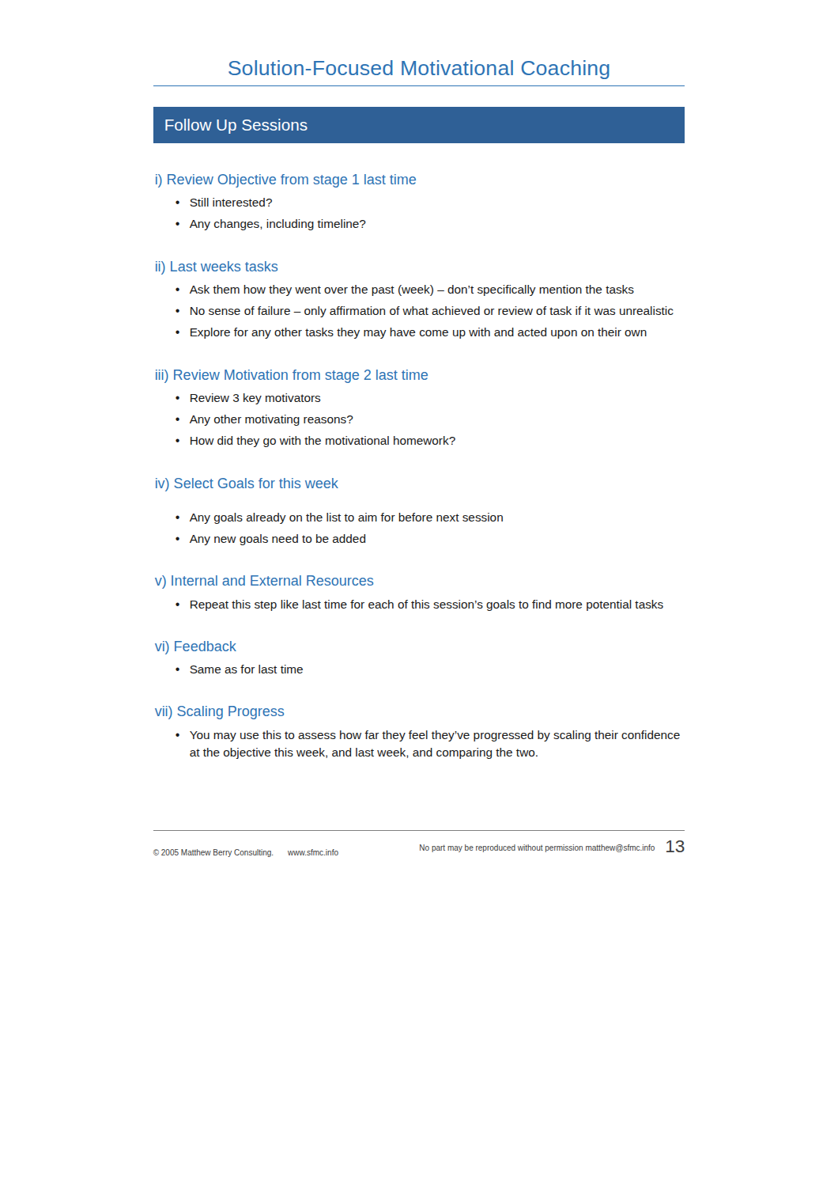Solution-Focused Motivational Coaching
Follow Up Sessions
i) Review Objective from stage 1 last time
Still interested?
Any changes, including timeline?
ii) Last weeks tasks
Ask them how they went over the past (week) – don’t specifically mention the tasks
No sense of failure – only affirmation of what achieved or review of task if it was unrealistic
Explore for any other tasks they may have come up with and acted upon on their own
iii) Review Motivation from stage 2 last time
Review 3 key motivators
Any other motivating reasons?
How did they go with the motivational homework?
iv) Select Goals for this week
Any goals already on the list to aim for before next session
Any new goals need to be added
v) Internal and External Resources
Repeat this step like last time for each of this session’s goals to find more potential tasks
vi) Feedback
Same as for last time
vii) Scaling Progress
You may use this to assess how far they feel they’ve progressed by scaling their confidence at the objective this week, and last week, and comparing the two.
© 2005 Matthew Berry Consulting.
www.sfmc.info
No part may be reproduced without permission matthew@sfmc.info 13